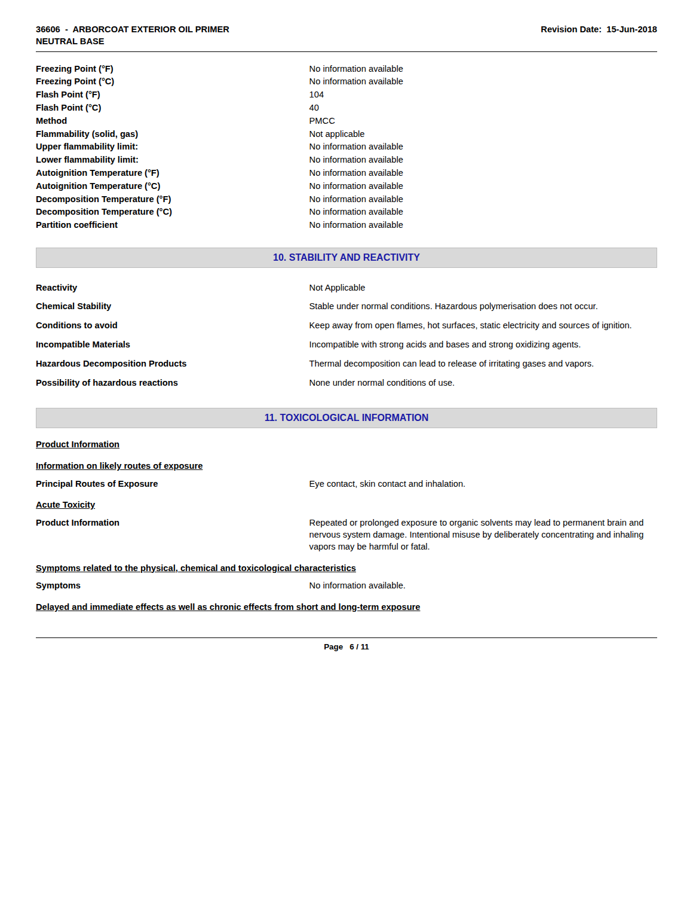36606 - ARBORCOAT EXTERIOR OIL PRIMER
NEUTRAL BASE
Revision Date: 15-Jun-2018
| Freezing Point (°F) | No information available |
| Freezing Point (°C) | No information available |
| Flash Point (°F) | 104 |
| Flash Point (°C) | 40 |
| Method | PMCC |
| Flammability (solid, gas) | Not applicable |
| Upper flammability limit: | No information available |
| Lower flammability limit: | No information available |
| Autoignition Temperature (°F) | No information available |
| Autoignition Temperature (°C) | No information available |
| Decomposition Temperature (°F) | No information available |
| Decomposition Temperature (°C) | No information available |
| Partition coefficient | No information available |
10. STABILITY AND REACTIVITY
| Reactivity | Not Applicable |
| Chemical Stability | Stable under normal conditions. Hazardous polymerisation does not occur. |
| Conditions to avoid | Keep away from open flames, hot surfaces, static electricity and sources of ignition. |
| Incompatible Materials | Incompatible with strong acids and bases and strong oxidizing agents. |
| Hazardous Decomposition Products | Thermal decomposition can lead to release of irritating gases and vapors. |
| Possibility of hazardous reactions | None under normal conditions of use. |
11. TOXICOLOGICAL INFORMATION
Product Information
Information on likely routes of exposure
Principal Routes of Exposure
Eye contact, skin contact and inhalation.
Acute Toxicity
Product Information
Repeated or prolonged exposure to organic solvents may lead to permanent brain and nervous system damage. Intentional misuse by deliberately concentrating and inhaling vapors may be harmful or fatal.
Symptoms related to the physical, chemical and toxicological characteristics
Symptoms
No information available.
Delayed and immediate effects as well as chronic effects from short and long-term exposure
Page 6 / 11